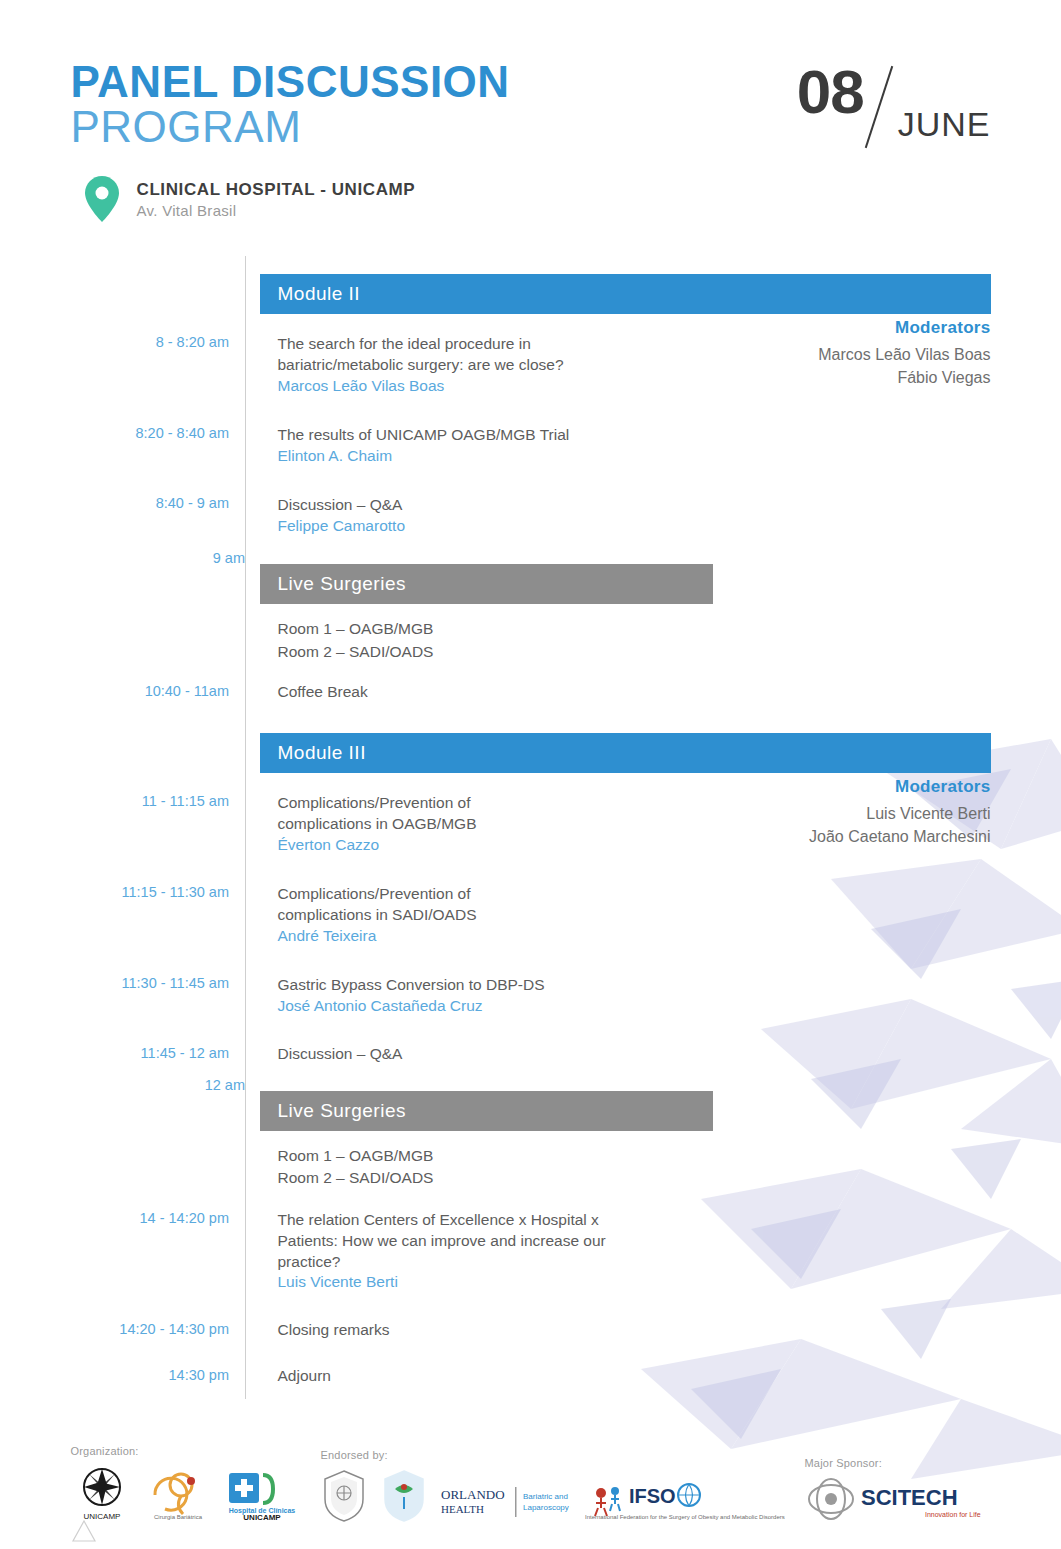PANEL DISCUSSION PROGRAM
08 JUNE
CLINICAL HOSPITAL - UNICAMP
Av. Vital Brasil
| | | Module II |
| 8 - 8:20 am | | The search for the ideal procedure in bariatric/metabolic surgery: are we close? Marcos Leão Vilas Boas Moderators Marcos Leão Vilas Boas Fábio Viegas |
| 8:20 - 8:40 am | | The results of UNICAMP OAGB/MGB Trial Elinton A. Chaim |
| 8:40 - 9 am | | Discussion – Q&A Felippe Camarotto |
| 9 am | | Live Surgeries |
| | | Room 1 – OAGB/MGB Room 2 – SADI/OADS |
| 10:40 - 11am | | Coffee Break |
| | | Module III |
| 11 - 11:15 am | | Complications/Prevention of complications in OAGB/MGB Éverton Cazzo Moderators Luis Vicente Berti João Caetano Marchesini |
| 11:15 - 11:30 am | | Complications/Prevention of complications in SADI/OADS André Teixeira |
| 11:30 - 11:45 am | | Gastric Bypass Conversion to DBP-DS José Antonio Castañeda Cruz |
| 11:45 - 12 am | | Discussion – Q&A |
| 12 am | | Live Surgeries |
| | | Room 1 – OAGB/MGB Room 2 – SADI/OADS |
| 14 - 14:20 pm | | The relation Centers of Excellence x Hospital x Patients: How we can improve and increase our practice? Luis Vicente Berti |
| 14:20 - 14:30 pm | | Closing remarks |
| 14:30 pm | | Adjourn |
Organization:
UNICAMP Cirurgia Bariátrica Hospital de Clínicas UNICAMP
Endorsed by:
ORLANDO HEALTH Bariatric and Laparoscopy Center IFSO International Federation for the Surgery of Obesity and Metabolic Disorders
Major Sponsor:
SCITECH Innovation for Life